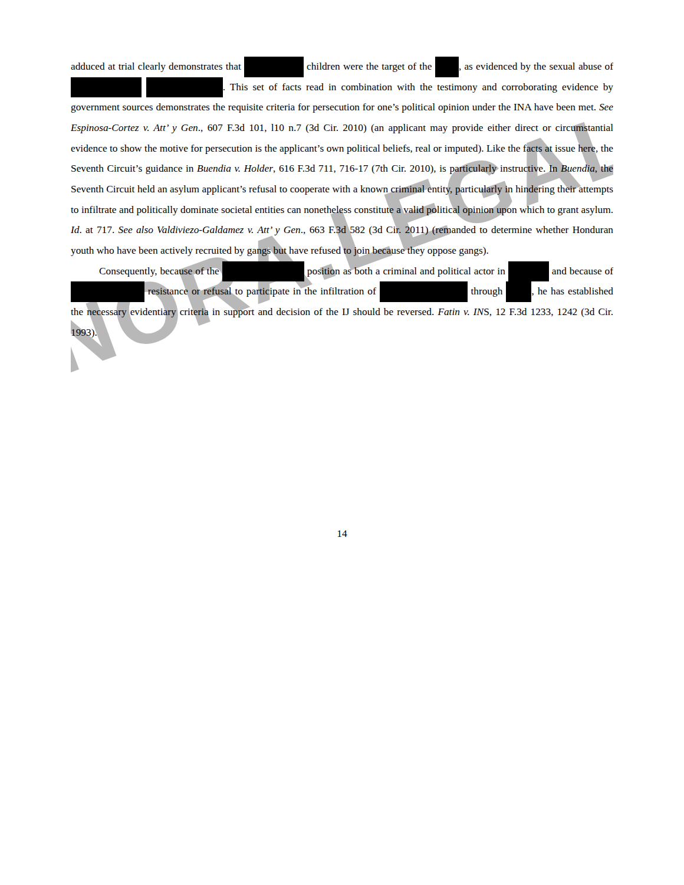NORA.LEGAL
adduced at trial clearly demonstrates that children were the target of the , as evidenced by the sexual abuse of . This set of facts read in combination with the testimony and corroborating evidence by government sources demonstrates the requisite criteria for persecution for one’s political opinion under the INA have been met. See Espinosa-Cortez v. Att’ y Gen., 607 F.3d 101, l10 n.7 (3d Cir. 2010) (an applicant may provide either direct or circumstantial evidence to show the motive for persecution is the applicant’s own political beliefs, real or imputed). Like the facts at issue here, the Seventh Circuit’s guidance in Buendia v. Holder, 616 F.3d 711, 716-17 (7th Cir. 2010), is particularly instructive. In Buendia, the Seventh Circuit held an asylum applicant’s refusal to cooperate with a known criminal entity, particularly in hindering their attempts to infiltrate and politically dominate societal entities can nonetheless constitute a valid political opinion upon which to grant asylum. Id. at 717. See also Valdiviezo-Galdamez v. Att’ y Gen., 663 F.3d 582 (3d Cir. 2011) (remanded to determine whether Honduran youth who have been actively recruited by gangs but have refused to join because they oppose gangs).
Consequently, because of the position as both a criminal and political actor in and because of resistance or refusal to participate in the infiltration of through , he has established the necessary evidentiary criteria in support and decision of the IJ should be reversed. Fatin v. INS, 12 F.3d 1233, 1242 (3d Cir. 1993).
14